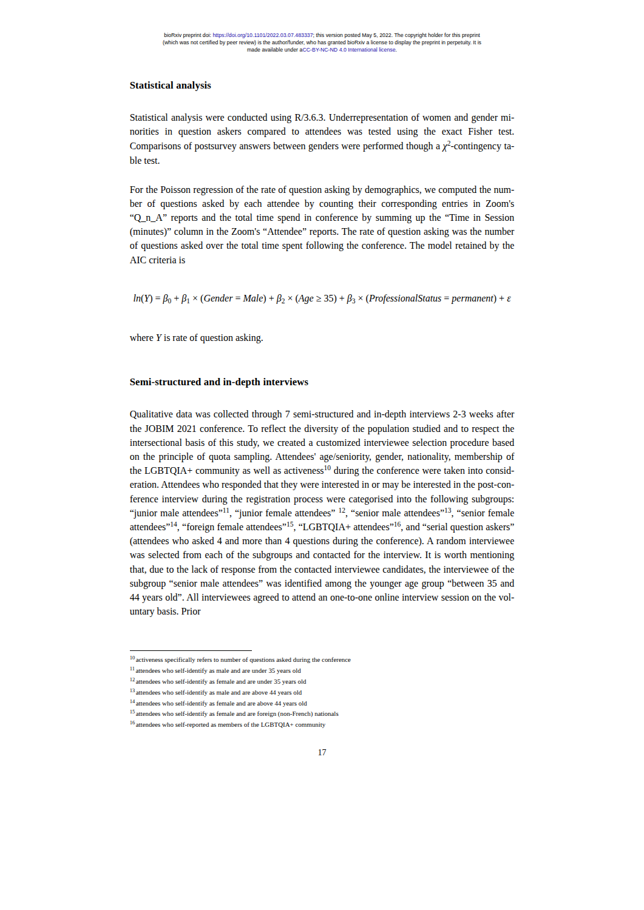bioRxiv preprint doi: https://doi.org/10.1101/2022.03.07.483337; this version posted May 5, 2022. The copyright holder for this preprint
(which was not certified by peer review) is the author/funder, who has granted bioRxiv a license to display the preprint in perpetuity. It is
made available under aCC-BY-NC-ND 4.0 International license.
Statistical analysis
Statistical analysis were conducted using R/3.6.3. Underrepresentation of women and gender minorities in question askers compared to attendees was tested using the exact Fisher test. Comparisons of postsurvey answers between genders were performed though a χ 2-contingency table test.
For the Poisson regression of the rate of question asking by demographics, we computed the number of questions asked by each attendee by counting their corresponding entries in Zoom's “Q_n_A” reports and the total time spend in conference by summing up the “Time in Session (minutes)” column in the Zoom's “Attendee” reports. The rate of question asking was the number of questions asked over the total time spent following the conference. The model retained by the AIC criteria is
ln(Y) = β 0 + β 1 × (Gender = Male) + β 2 × (Age ≥ 35) + β 3 × (ProfessionalStatus = permanent) + ε
where Y is rate of question asking.
Semi-structured and in-depth interviews
Qualitative data was collected through 7 semi-structured and in-depth interviews 2-3 weeks after the JOBIM 2021 conference. To reflect the diversity of the population studied and to respect the intersectional basis of this study, we created a customized interviewee selection procedure based on the principle of quota sampling. Attendees' age/seniority, gender, nationality, membership of the LGBTQIA+ community as well as activeness10 during the conference were taken into consideration. Attendees who responded that they were interested in or may be interested in the post-conference interview during the registration process were categorised into the following subgroups: “junior male attendees”11, “junior female attendees” 12, “senior male attendees”13, “senior female attendees”14, “foreign female attendees”15, “LGBTQIA+ attendees”16, and “serial question askers” (attendees who asked 4 and more than 4 questions during the conference). A random interviewee was selected from each of the subgroups and contacted for the interview. It is worth mentioning that, due to the lack of response from the contacted interviewee candidates, the interviewee of the subgroup “senior male attendees” was identified among the younger age group “between 35 and 44 years old”. All interviewees agreed to attend an one-to-one online interview session on the voluntary basis. Prior
activeness specifically refers to number of questions asked during the conference
attendees who self-identify as male and are under 35 years old
attendees who self-identify as female and are under 35 years old
attendees who self-identify as male and are above 44 years old
attendees who self-identify as female and are above 44 years old
attendees who self-identify as female and are foreign (non-French) nationals
attendees who self-reported as members of the LGBTQIA+ community
17